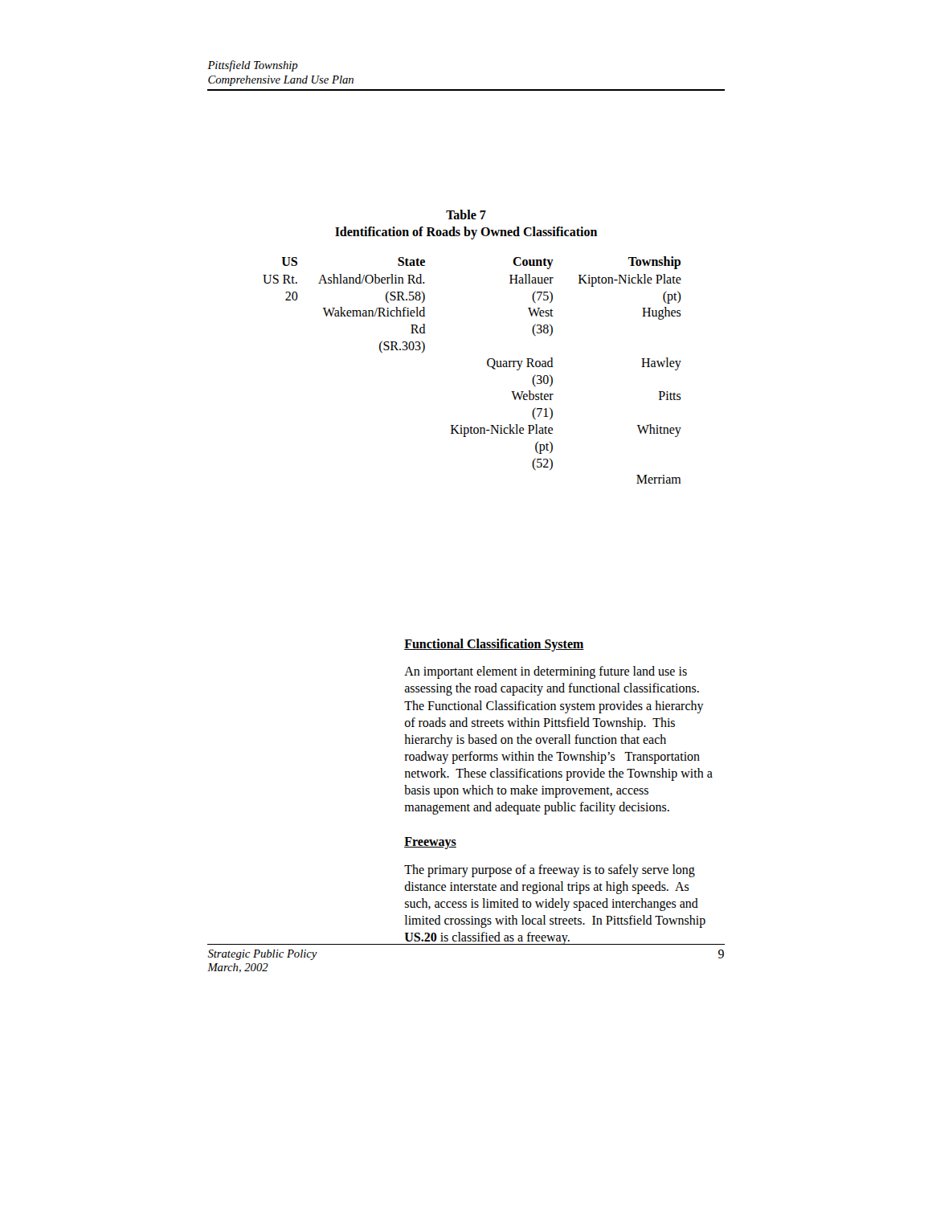Pittsfield Township Comprehensive Land Use Plan
Table 7 Identification of Roads by Owned Classification
| US | State | County | Township |
| --- | --- | --- | --- |
| US Rt. 20 | Ashland/Oberlin Rd. (SR.58) | Hallauer (75) | Kipton‑Nickle Plate (pt) |
| | Wakeman/Richfield Rd (SR.303) | West (38) | Hughes |
| | | Quarry Road (30) | Hawley |
| | | Webster (71) | Pitts |
| | | Kipton‑Nickle Plate (pt) (52) | Whitney |
| | | | Merriam |
Functional Classification System
An important element in determining future land use is assessing the road capacity and functional classifications. The Functional Classification system provides a hierarchy of roads and streets within Pittsfield Township. This hierarchy is based on the overall function that each roadway performs within the Township’s Transportation network. These classifications provide the Township with a basis upon which to make improvement, access management and adequate public facility decisions.
Freeways
The primary purpose of a freeway is to safely serve long distance interstate and regional trips at high speeds. As such, access is limited to widely spaced interchanges and limited crossings with local streets. In Pittsfield Township US.20 is classified as a freeway.
Strategic Public Policy March, 2002
9